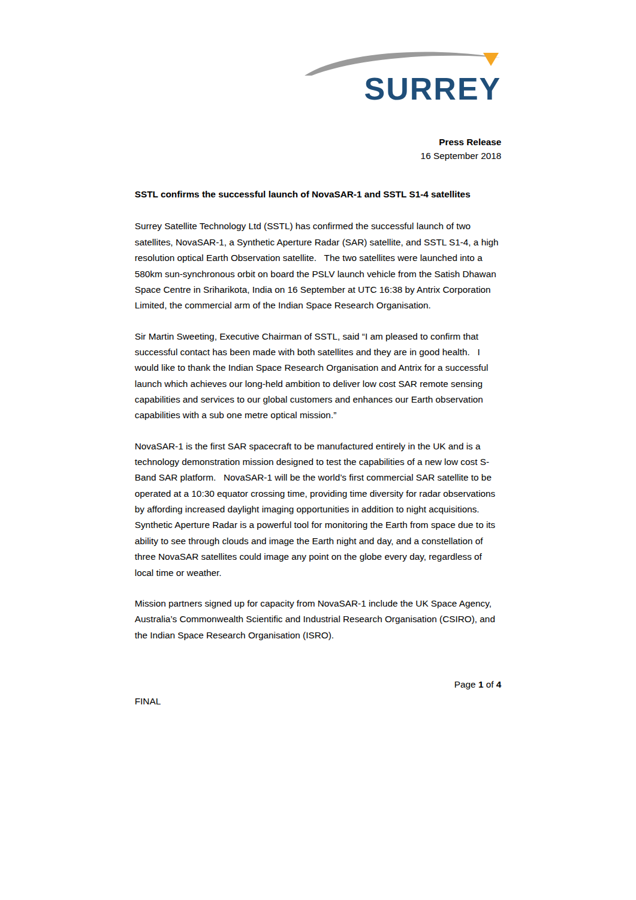SURREY
Press Release
16 September 2018
SSTL confirms the successful launch of NovaSAR-1 and SSTL S1-4 satellites
Surrey Satellite Technology Ltd (SSTL) has confirmed the successful launch of two satellites, NovaSAR-1, a Synthetic Aperture Radar (SAR) satellite, and SSTL S1-4, a high resolution optical Earth Observation satellite. The two satellites were launched into a 580km sun-synchronous orbit on board the PSLV launch vehicle from the Satish Dhawan Space Centre in Sriharikota, India on 16 September at UTC 16:38 by Antrix Corporation Limited, the commercial arm of the Indian Space Research Organisation.
Sir Martin Sweeting, Executive Chairman of SSTL, said “I am pleased to confirm that successful contact has been made with both satellites and they are in good health. I would like to thank the Indian Space Research Organisation and Antrix for a successful launch which achieves our long-held ambition to deliver low cost SAR remote sensing capabilities and services to our global customers and enhances our Earth observation capabilities with a sub one metre optical mission.”
NovaSAR-1 is the first SAR spacecraft to be manufactured entirely in the UK and is a technology demonstration mission designed to test the capabilities of a new low cost S-Band SAR platform. NovaSAR-1 will be the world’s first commercial SAR satellite to be operated at a 10:30 equator crossing time, providing time diversity for radar observations by affording increased daylight imaging opportunities in addition to night acquisitions. Synthetic Aperture Radar is a powerful tool for monitoring the Earth from space due to its ability to see through clouds and image the Earth night and day, and a constellation of three NovaSAR satellites could image any point on the globe every day, regardless of local time or weather.
Mission partners signed up for capacity from NovaSAR-1 include the UK Space Agency, Australia’s Commonwealth Scientific and Industrial Research Organisation (CSIRO), and the Indian Space Research Organisation (ISRO).
Page 1 of 4
FINAL